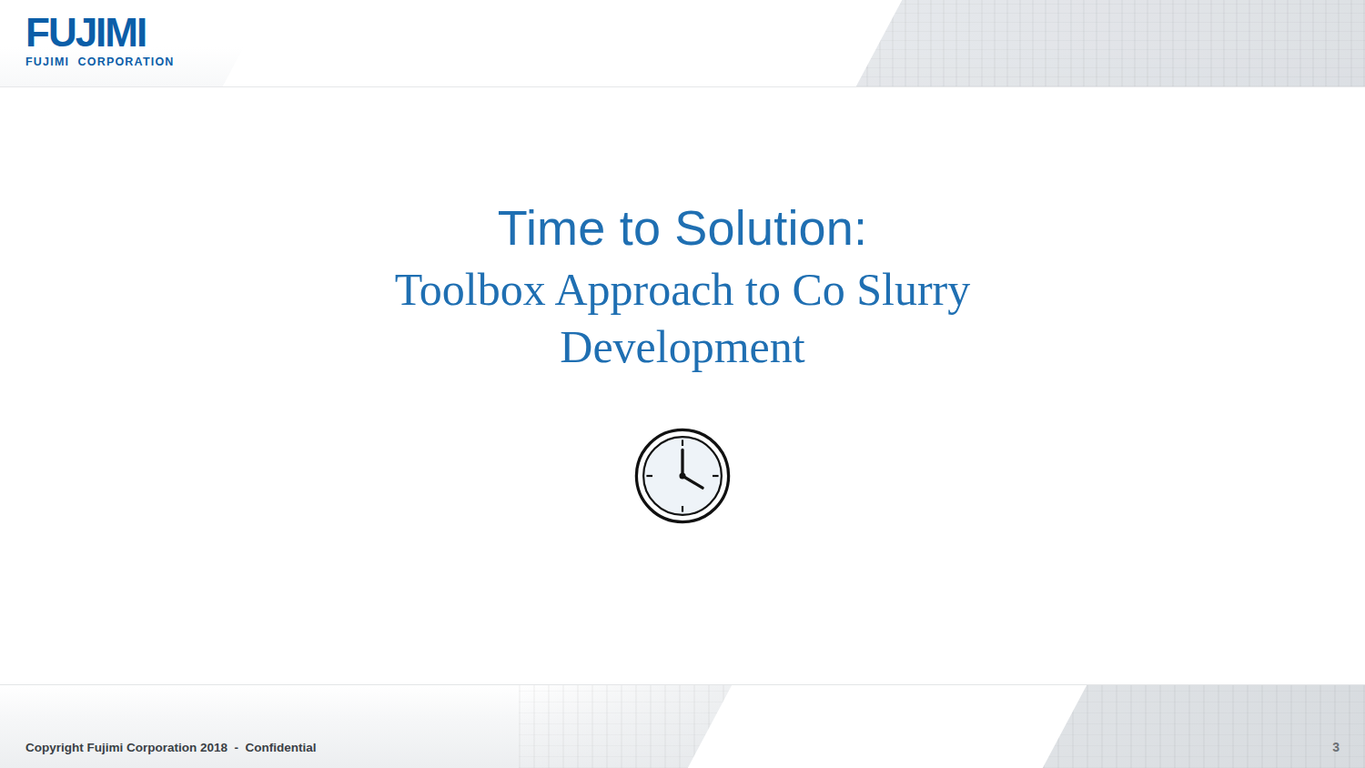FUJIMI FUJIMI CORPORATION
Time to Solution:
Toolbox Approach to Co Slurry
Development
Copyright Fujimi Corporation 2018 - Confidential
3